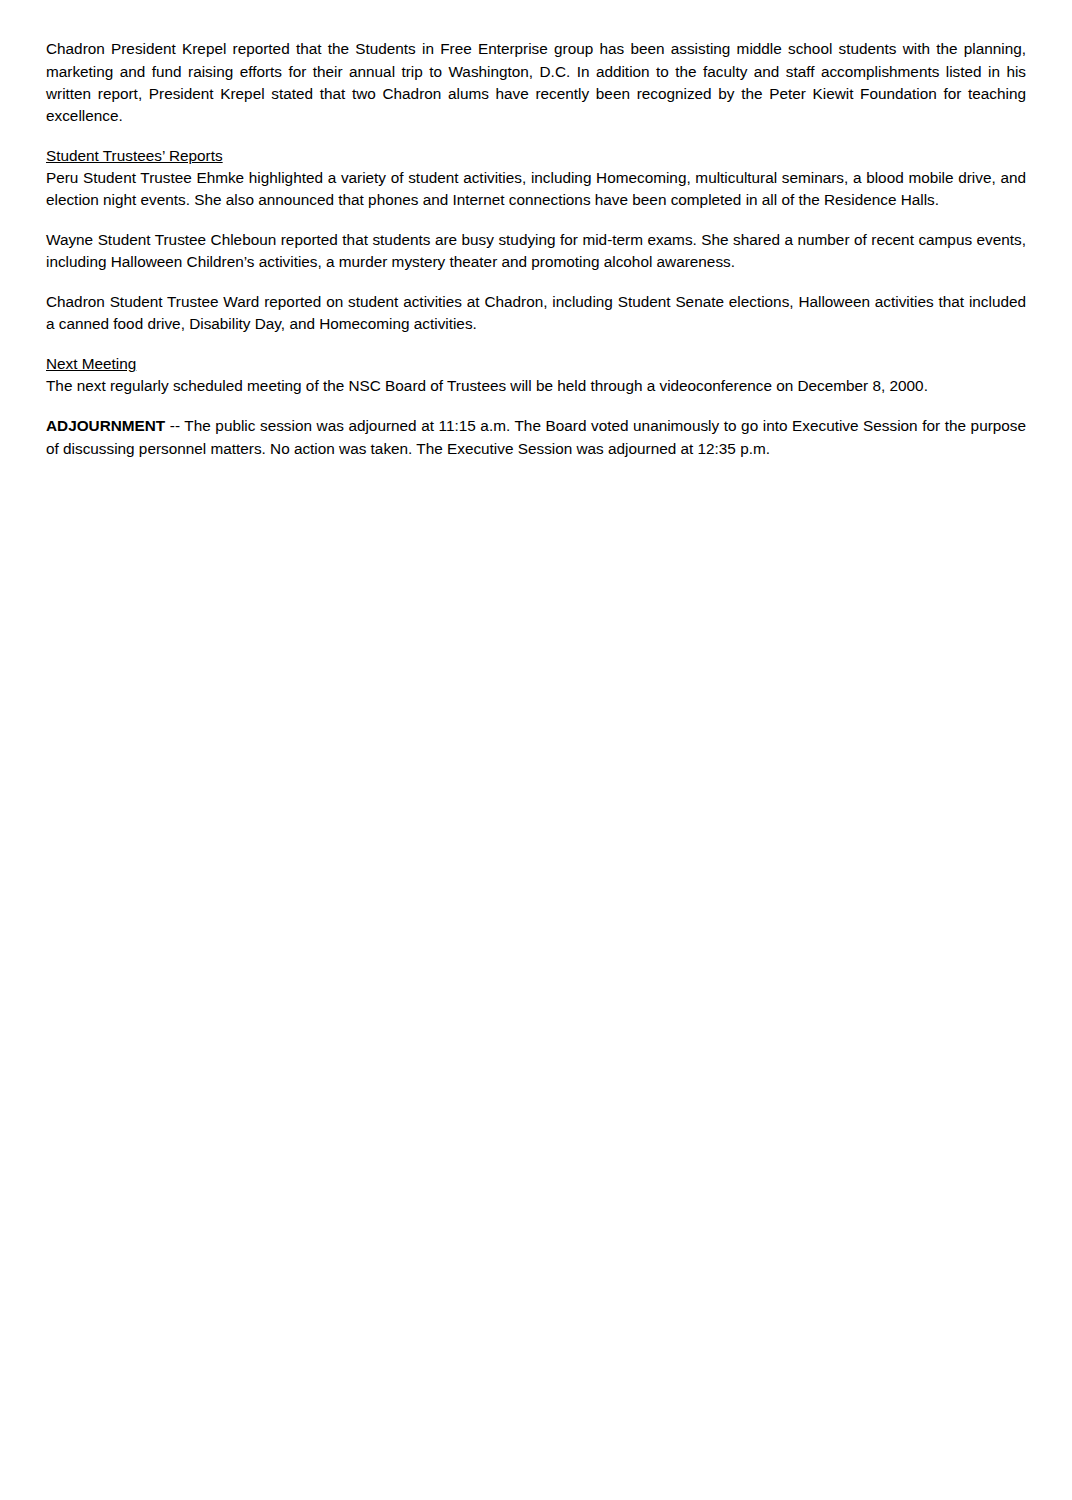Chadron President Krepel reported that the Students in Free Enterprise group has been assisting middle school students with the planning, marketing and fund raising efforts for their annual trip to Washington, D.C. In addition to the faculty and staff accomplishments listed in his written report, President Krepel stated that two Chadron alums have recently been recognized by the Peter Kiewit Foundation for teaching excellence.
Student Trustees’ Reports
Peru Student Trustee Ehmke highlighted a variety of student activities, including Homecoming, multicultural seminars, a blood mobile drive, and election night events. She also announced that phones and Internet connections have been completed in all of the Residence Halls.
Wayne Student Trustee Chleboun reported that students are busy studying for mid-term exams. She shared a number of recent campus events, including Halloween Children’s activities, a murder mystery theater and promoting alcohol awareness.
Chadron Student Trustee Ward reported on student activities at Chadron, including Student Senate elections, Halloween activities that included a canned food drive, Disability Day, and Homecoming activities.
Next Meeting
The next regularly scheduled meeting of the NSC Board of Trustees will be held through a videoconference on December 8, 2000.
ADJOURNMENT -- The public session was adjourned at 11:15 a.m. The Board voted unanimously to go into Executive Session for the purpose of discussing personnel matters. No action was taken. The Executive Session was adjourned at 12:35 p.m.